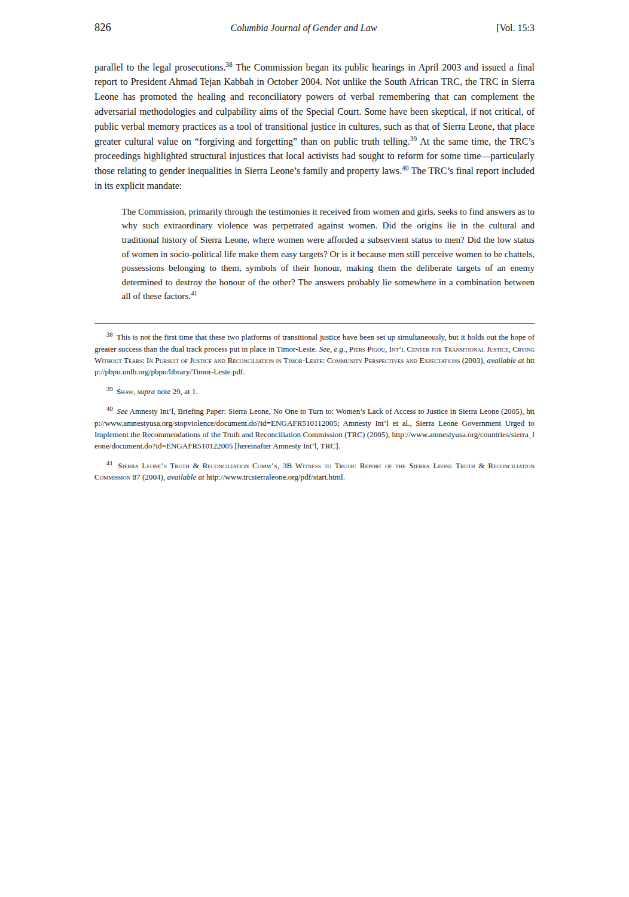826 Columbia Journal of Gender and Law [Vol. 15:3
parallel to the legal prosecutions.38 The Commission began its public hearings in April 2003 and issued a final report to President Ahmad Tejan Kabbah in October 2004. Not unlike the South African TRC, the TRC in Sierra Leone has promoted the healing and reconciliatory powers of verbal remembering that can complement the adversarial methodologies and culpability aims of the Special Court. Some have been skeptical, if not critical, of public verbal memory practices as a tool of transitional justice in cultures, such as that of Sierra Leone, that place greater cultural value on “forgiving and forgetting” than on public truth telling.39 At the same time, the TRC’s proceedings highlighted structural injustices that local activists had sought to reform for some time—particularly those relating to gender inequalities in Sierra Leone’s family and property laws.40 The TRC’s final report included in its explicit mandate:
The Commission, primarily through the testimonies it received from women and girls, seeks to find answers as to why such extraordinary violence was perpetrated against women. Did the origins lie in the cultural and traditional history of Sierra Leone, where women were afforded a subservient status to men? Did the low status of women in socio-political life make them easy targets? Or is it because men still perceive women to be chattels, possessions belonging to them, symbols of their honour, making them the deliberate targets of an enemy determined to destroy the honour of the other? The answers probably lie somewhere in a combination between all of these factors.41
38 This is not the first time that these two platforms of transitional justice have been set up simultaneously, but it holds out the hope of greater success than the dual track process put in place in Timor-Leste. See, e.g., Piers Pigou, Int’l Center for Transitional Justice, Crying Without Tears: In Pursuit of Justice and Reconciliation in Timor-Leste: Community Perspectives and Expectations (2003), available at http://pbpu.unlb.org/pbpu/library/Timor-Leste.pdf.
39 Shaw, supra note 29, at 1.
40 See Amnesty Int’l, Briefing Paper: Sierra Leone, No One to Turn to: Women’s Lack of Access to Justice in Sierra Leone (2005), http://www.amnestyusa.org/stopviolence/document.do?id=ENGAFR510112005; Amnesty Int’l et al., Sierra Leone Government Urged to Implement the Recommendations of the Truth and Reconciliation Commission (TRC) (2005), http://www.amnestyusa.org/countries/sierra_leone/document.do?id=ENGAFR510122005 [hereinafter Amnesty Int’l, TRC].
41 Sierra Leone’s Truth & Reconciliation Comm’n, 3B Witness to Truth: Report of the Sierra Leone Truth & Reconciliation Commission 87 (2004), available at http://www.trcsierraleone.org/pdf/start.html.